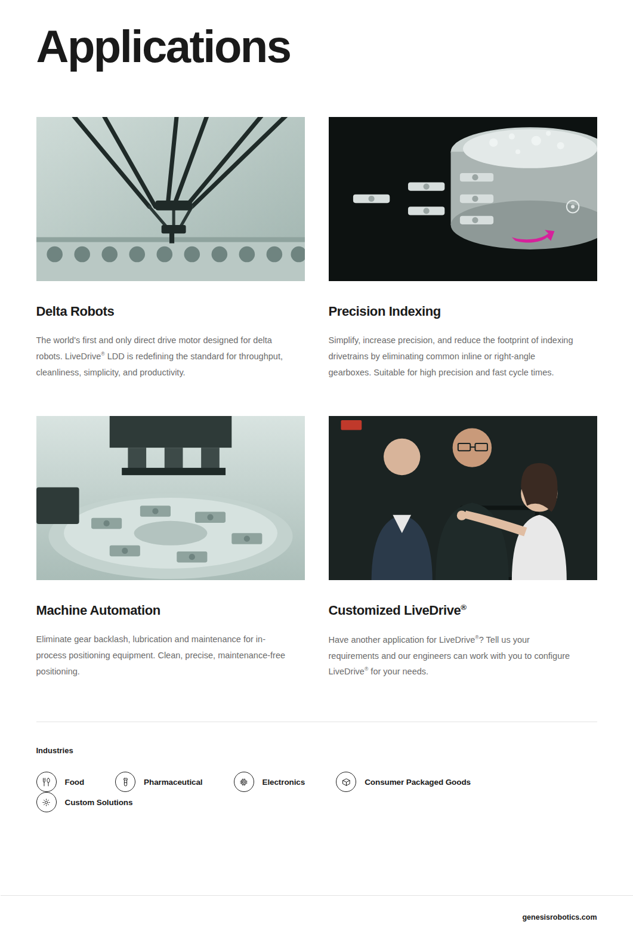Applications
Delta Robots
The world's first and only direct drive motor designed for delta robots. LiveDrive® LDD is redefining the standard for throughput, cleanliness, simplicity, and productivity.
Precision Indexing
Simplify, increase precision, and reduce the footprint of indexing drivetrains by eliminating common inline or right-angle gearboxes. Suitable for high precision and fast cycle times.
Machine Automation
Eliminate gear backlash, lubrication and maintenance for in-process positioning equipment. Clean, precise, maintenance-free positioning.
Customized LiveDrive®
Have another application for LiveDrive®? Tell us your requirements and our engineers can work with you to configure LiveDrive® for your needs.
Industries
Food
Pharmaceutical
Electronics
Consumer Packaged Goods
Custom Solutions
genesisrobotics.com